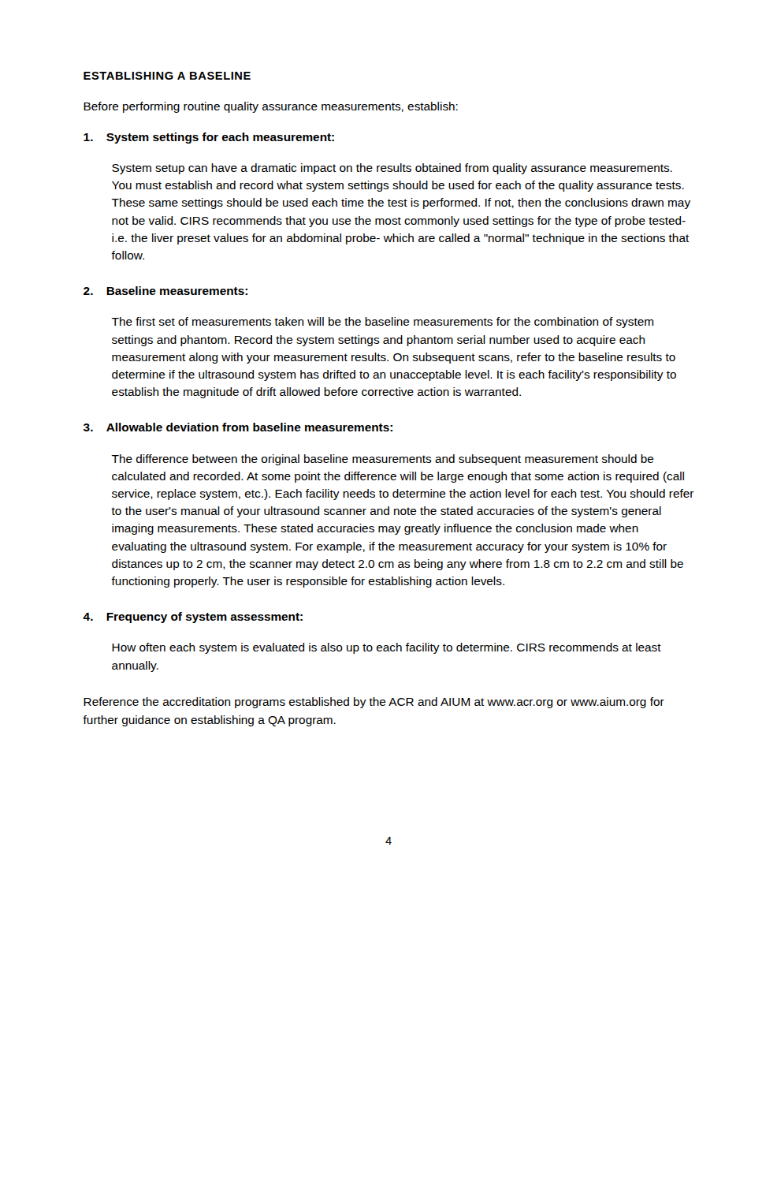ESTABLISHING A BASELINE
Before performing routine quality assurance measurements, establish:
System settings for each measurement:
System setup can have a dramatic impact on the results obtained from quality assurance measurements. You must establish and record what system settings should be used for each of the quality assurance tests. These same settings should be used each time the test is performed. If not, then the conclusions drawn may not be valid. CIRS recommends that you use the most commonly used settings for the type of probe tested- i.e. the liver preset values for an abdominal probe- which are called a "normal" technique in the sections that follow.
Baseline measurements:
The first set of measurements taken will be the baseline measurements for the combination of system settings and phantom. Record the system settings and phantom serial number used to acquire each measurement along with your measurement results. On subsequent scans, refer to the baseline results to determine if the ultrasound system has drifted to an unacceptable level. It is each facility's responsibility to establish the magnitude of drift allowed before corrective action is warranted.
Allowable deviation from baseline measurements:
The difference between the original baseline measurements and subsequent measurement should be calculated and recorded. At some point the difference will be large enough that some action is required (call service, replace system, etc.). Each facility needs to determine the action level for each test. You should refer to the user's manual of your ultrasound scanner and note the stated accuracies of the system's general imaging measurements. These stated accuracies may greatly influence the conclusion made when evaluating the ultrasound system. For example, if the measurement accuracy for your system is 10% for distances up to 2 cm, the scanner may detect 2.0 cm as being any where from 1.8 cm to 2.2 cm and still be functioning properly. The user is responsible for establishing action levels.
Frequency of system assessment:
How often each system is evaluated is also up to each facility to determine. CIRS recommends at least annually.
Reference the accreditation programs established by the ACR and AIUM at www.acr.org or www.aium.org for further guidance on establishing a QA program.
4